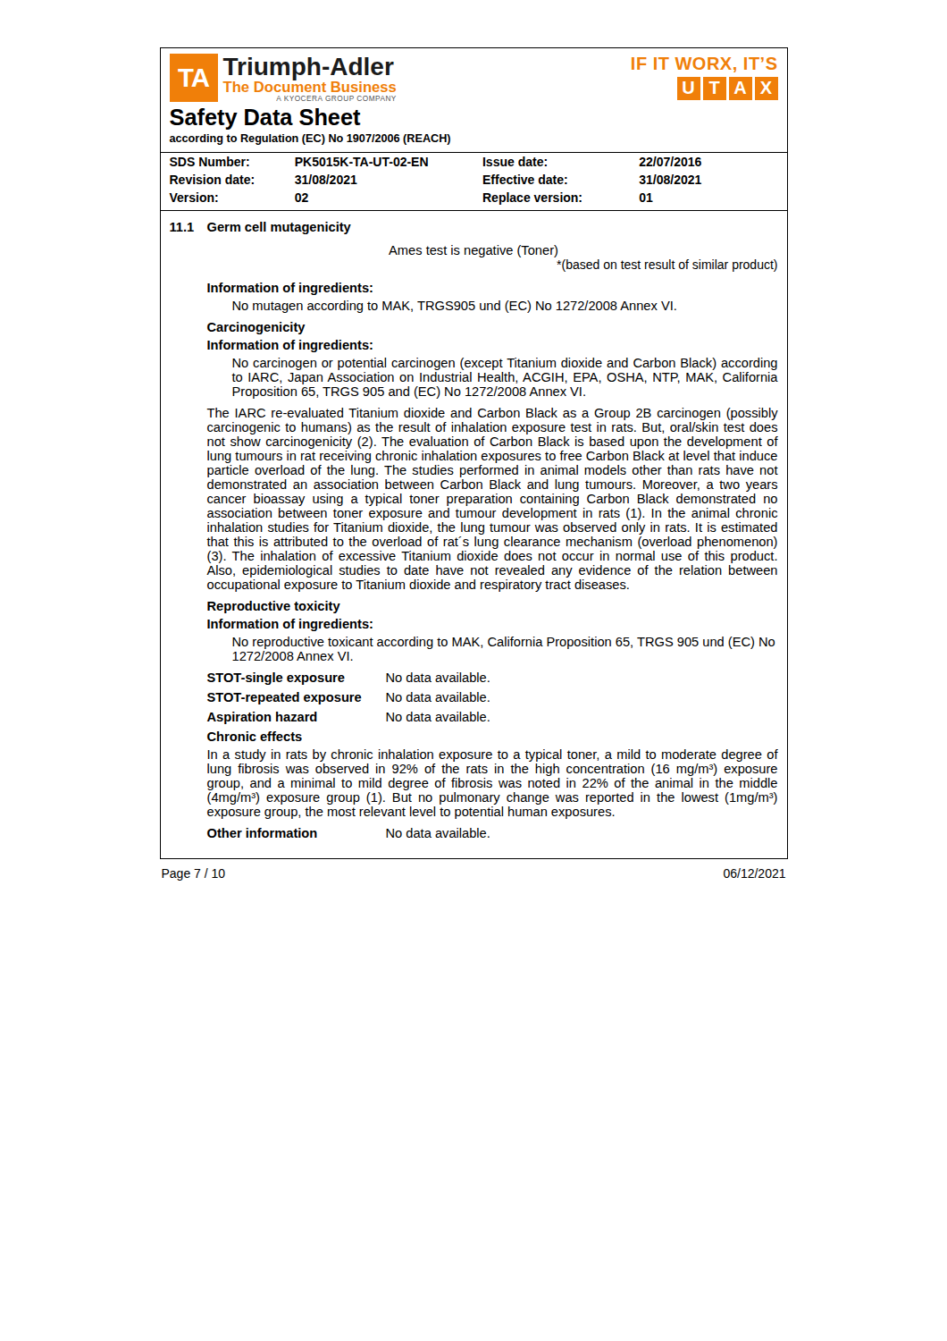TA
Triumph-Adler
The Document Business
A KYOCERA GROUP COMPANY
IF IT WORX, IT’S
UTAX
Safety Data Sheet
according to Regulation (EC) No 1907/2006 (REACH)
| SDS Number: | PK5015K-TA-UT-02-EN | Issue date: | 22/07/2016 |
| Revision date: | 31/08/2021 | Effective date: | 31/08/2021 |
| Version: | 02 | Replace version: | 01 |
11.1 Germ cell mutagenicity
Ames test is negative (Toner)
*(based on test result of similar product)
Information of ingredients:
No mutagen according to MAK, TRGS905 und (EC) No 1272/2008 Annex VI.
Carcinogenicity
Information of ingredients:
No carcinogen or potential carcinogen (except Titanium dioxide and Carbon Black) according to IARC, Japan Association on Industrial Health, ACGIH, EPA, OSHA, NTP, MAK, California Proposition 65, TRGS 905 and (EC) No 1272/2008 Annex VI.
The IARC re-evaluated Titanium dioxide and Carbon Black as a Group 2B carcinogen (possibly carcinogenic to humans) as the result of inhalation exposure test in rats. But, oral/skin test does not show carcinogenicity (2). The evaluation of Carbon Black is based upon the development of lung tumours in rat receiving chronic inhalation exposures to free Carbon Black at level that induce particle overload of the lung. The studies performed in animal models other than rats have not demonstrated an association between Carbon Black and lung tumours. Moreover, a two years cancer bioassay using a typical toner preparation containing Carbon Black demonstrated no association between toner exposure and tumour development in rats (1). In the animal chronic inhalation studies for Titanium dioxide, the lung tumour was observed only in rats. It is estimated that this is attributed to the overload of rat´s lung clearance mechanism (overload phenomenon) (3). The inhalation of excessive Titanium dioxide does not occur in normal use of this product. Also, epidemiological studies to date have not revealed any evidence of the relation between occupational exposure to Titanium dioxide and respiratory tract diseases.
Reproductive toxicity
Information of ingredients:
No reproductive toxicant according to MAK, California Proposition 65, TRGS 905 und (EC) No 1272/2008 Annex VI.
STOT-single exposure
No data available.
STOT-repeated exposure
No data available.
Aspiration hazard
No data available.
Chronic effects
In a study in rats by chronic inhalation exposure to a typical toner, a mild to moderate degree of lung fibrosis was observed in 92% of the rats in the high concentration (16 mg/m³) exposure group, and a minimal to mild degree of fibrosis was noted in 22% of the animal in the middle (4mg/m³) exposure group (1). But no pulmonary change was reported in the lowest (1mg/m³) exposure group, the most relevant level to potential human exposures.
Other information
No data available.
Page 7 / 10
06/12/2021